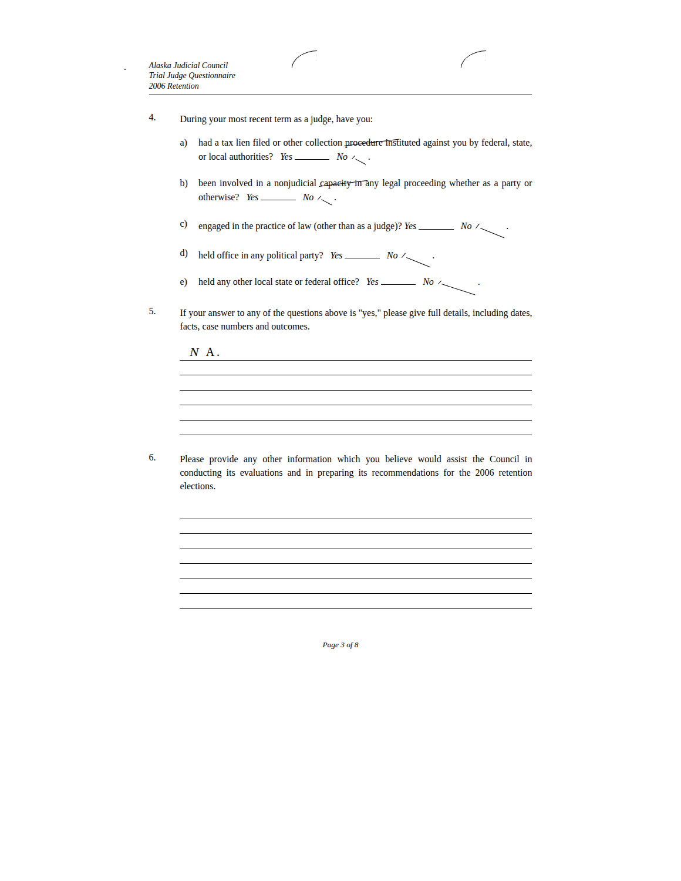Alaska Judicial Council
Trial Judge Questionnaire
2006 Retention
4.
During your most recent term as a judge, have you:
a) had a tax lien filed or other collection procedure instituted against you by federal, state, or local authorities? Yes No .
b) been involved in a nonjudicial capacity in any legal proceeding whether as a party or otherwise? Yes No .
c) engaged in the practice of law (other than as a judge)? Yes No .
d) held office in any political party? Yes No .
e) held any other local state or federal office? Yes No .
5.
If your answer to any of the questions above is "yes," please give full details, including dates, facts, case numbers and outcomes.
N A.
6.
Please provide any other information which you believe would assist the Council in conducting its evaluations and in preparing its recommendations for the 2006 retention elections.
Page 3 of 8